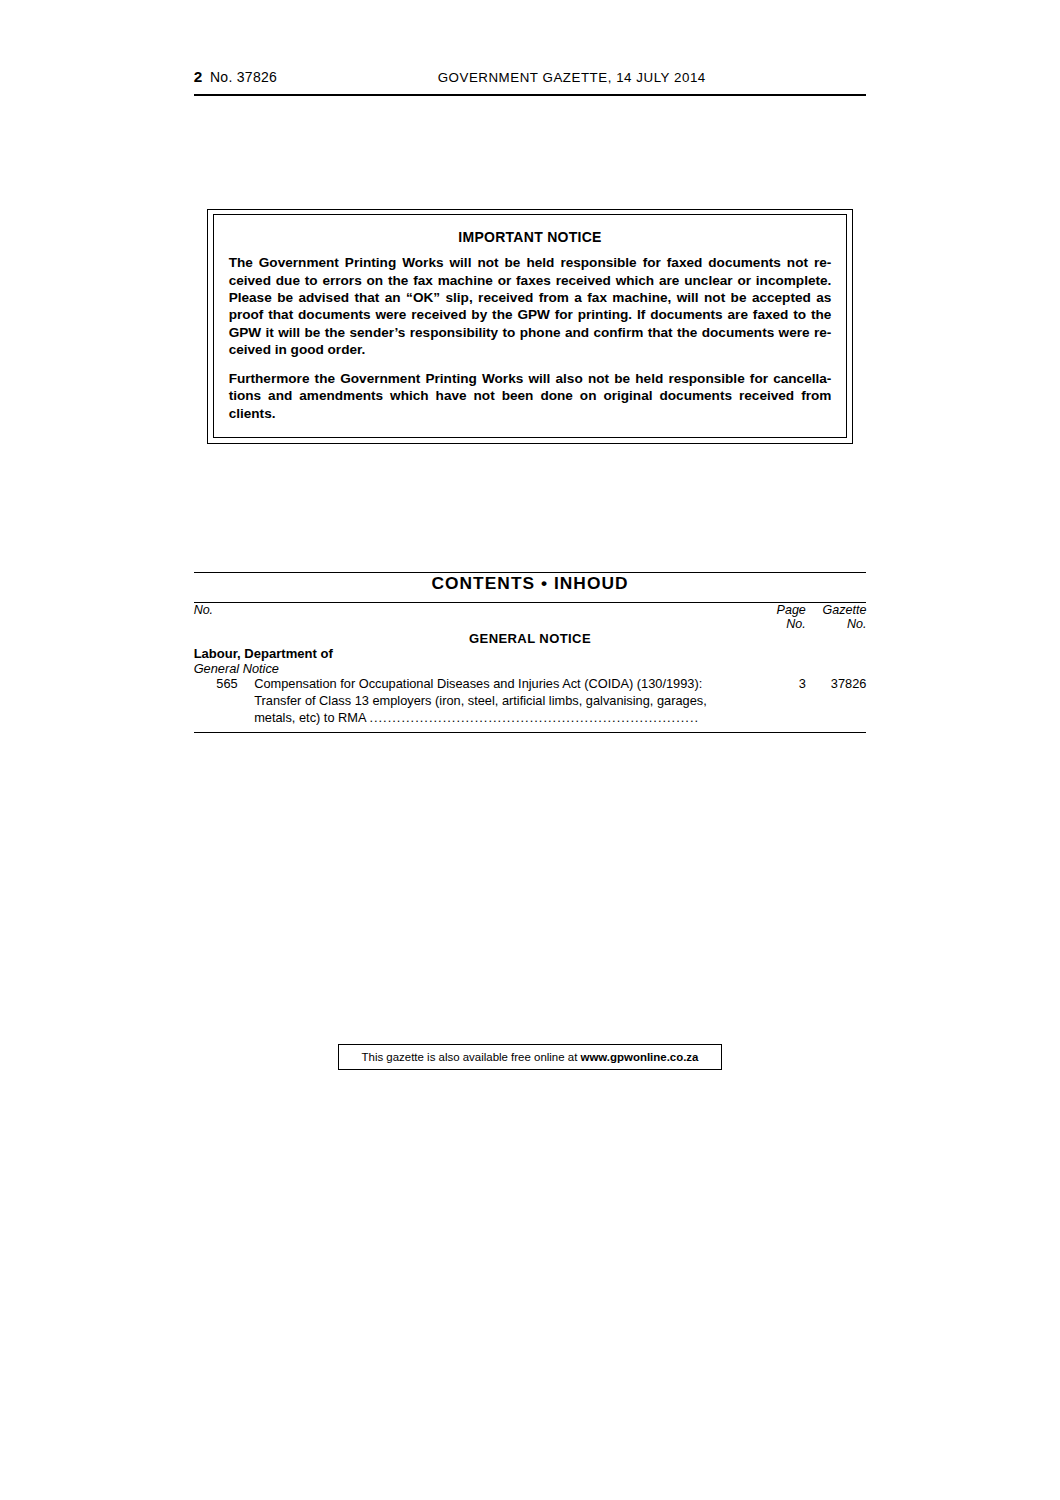2 No. 37826 Government Gazette, 14 July 2014
IMPORTANT NOTICE
The Government Printing Works will not be held responsible for faxed documents not received due to errors on the fax machine or faxes received which are unclear or incomplete. Please be advised that an “OK” slip, received from a fax machine, will not be accepted as proof that documents were received by the GPW for printing. If documents are faxed to the GPW it will be the sender’s responsibility to phone and confirm that the documents were received in good order.
Furthermore the Government Printing Works will also not be held responsible for cancellations and amendments which have not been done on original documents received from clients.
CONTENTS • INHOUD
| No. | | Page No. | Gazette No. |
| General Notice |
| Labour, Department of |
| General Notice |
| 565 | Compensation for Occupational Diseases and Injuries Act (COIDA) (130/1993): Transfer of Class 13 employers (iron, steel, artificial limbs, galvanising, garages, metals, etc) to RMA ........................................................................ | 3 | 37826 |
This gazette is also available free online at www.gpwonline.co.za